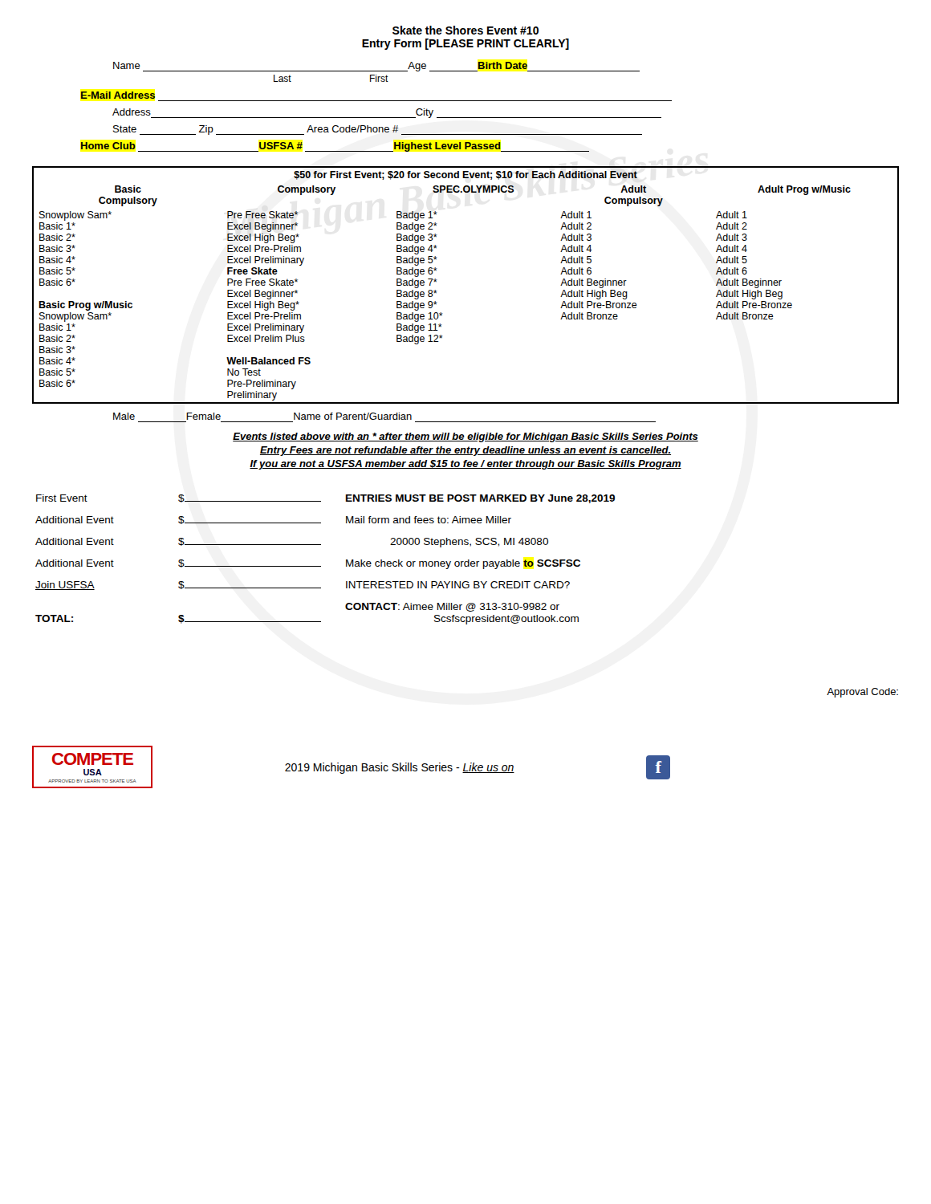Michigan Basic Skills Series
Skate the Shores Event #10
Entry Form [PLEASE PRINT CLEARLY]
Name Age Birth Date
Last First
E-Mail Address
Address City
State Zip Area Code/Phone #
Home Club USFSA # Highest Level Passed
| $50 for First Event; $20 for Second Event; $10 for Each Additional Event |
| Basic Compulsory | Compulsory | SPEC.OLYMPICS | Adult Compulsory | Adult Prog w/Music |
| Snowplow Sam* Basic 1* Basic 2* Basic 3* Basic 4* Basic 5* Basic 6* Basic Prog w/Music Snowplow Sam* Basic 1* Basic 2* Basic 3* Basic 4* Basic 5* Basic 6* | Pre Free Skate* Excel Beginner* Excel High Beg* Excel Pre-Prelim Excel Preliminary Free Skate Pre Free Skate* Excel Beginner* Excel High Beg* Excel Pre-Prelim Excel Preliminary Excel Prelim Plus Well-Balanced FS No Test Pre-Preliminary Preliminary | Badge 1* Badge 2* Badge 3* Badge 4* Badge 5* Badge 6* Badge 7* Badge 8* Badge 9* Badge 10* Badge 11* Badge 12* | Adult 1 Adult 2 Adult 3 Adult 4 Adult 5 Adult 6 Adult Beginner Adult High Beg Adult Pre-Bronze Adult Bronze | Adult 1 Adult 2 Adult 3 Adult 4 Adult 5 Adult 6 Adult Beginner Adult High Beg Adult Pre-Bronze Adult Bronze |
Male Female Name of Parent/Guardian
Events listed above with an * after them will be eligible for Michigan Basic Skills Series Points
Entry Fees are not refundable after the entry deadline unless an event is cancelled.
If you are not a USFSA member add $15 to fee / enter through our Basic Skills Program
| First Event | $ | ENTRIES MUST BE POST MARKED BY June 28,2019 |
| Additional Event | $ | Mail form and fees to: Aimee Miller |
| Additional Event | $ | 20000 Stephens, SCS, MI 48080 |
| Additional Event | $ | Make check or money order payable to SCSFSC |
| Join USFSA | $ | INTERESTED IN PAYING BY CREDIT CARD? |
| TOTAL: | $ | CONTACT : Aimee Miller @ 313-310-9982 or Scsfscpresident@outlook.com |
Approval Code:
COMPETE
USA
APPROVED BY LEARN TO SKATE USA
2019 Michigan Basic Skills Series - Like us on
f